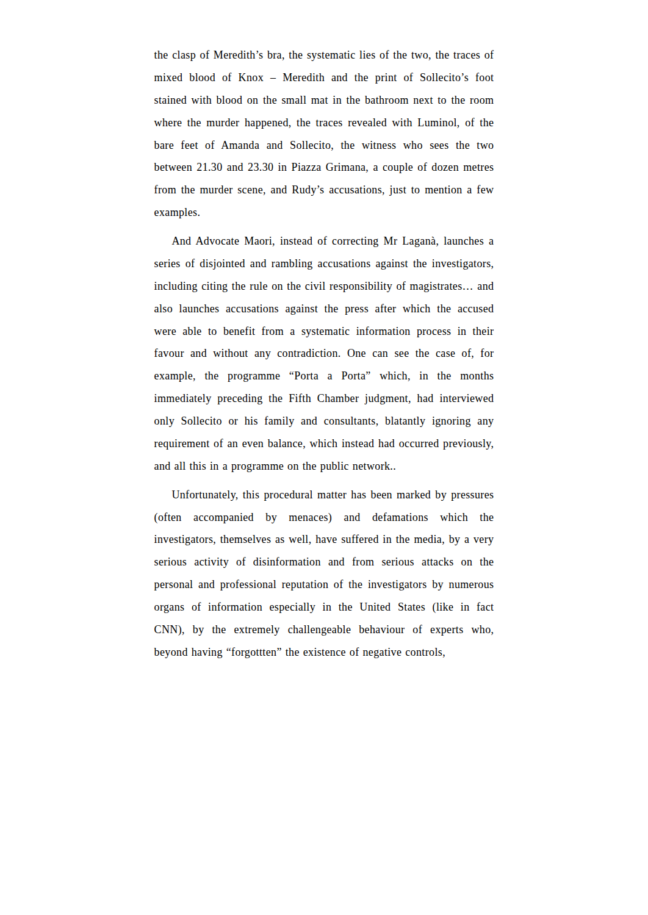the clasp of Meredith’s bra, the systematic lies of the two, the traces of mixed blood of Knox – Meredith and the print of Sollecito’s foot stained with blood on the small mat in the bathroom next to the room where the murder happened, the traces revealed with Luminol, of the bare feet of Amanda and Sollecito, the witness who sees the two between 21.30 and 23.30 in Piazza Grimana, a couple of dozen metres from the murder scene, and Rudy’s accusations, just to mention a few examples.
And Advocate Maori, instead of correcting Mr Laganà, launches a series of disjointed and rambling accusations against the investigators, including citing the rule on the civil responsibility of magistrates… and also launches accusations against the press after which the accused were able to benefit from a systematic information process in their favour and without any contradiction. One can see the case of, for example, the programme “Porta a Porta” which, in the months immediately preceding the Fifth Chamber judgment, had interviewed only Sollecito or his family and consultants, blatantly ignoring any requirement of an even balance, which instead had occurred previously, and all this in a programme on the public network..
Unfortunately, this procedural matter has been marked by pressures (often accompanied by menaces) and defamations which the investigators, themselves as well, have suffered in the media, by a very serious activity of disinformation and from serious attacks on the personal and professional reputation of the investigators by numerous organs of information especially in the United States (like in fact CNN), by the extremely challengeable behaviour of experts who, beyond having “forgottten” the existence of negative controls,